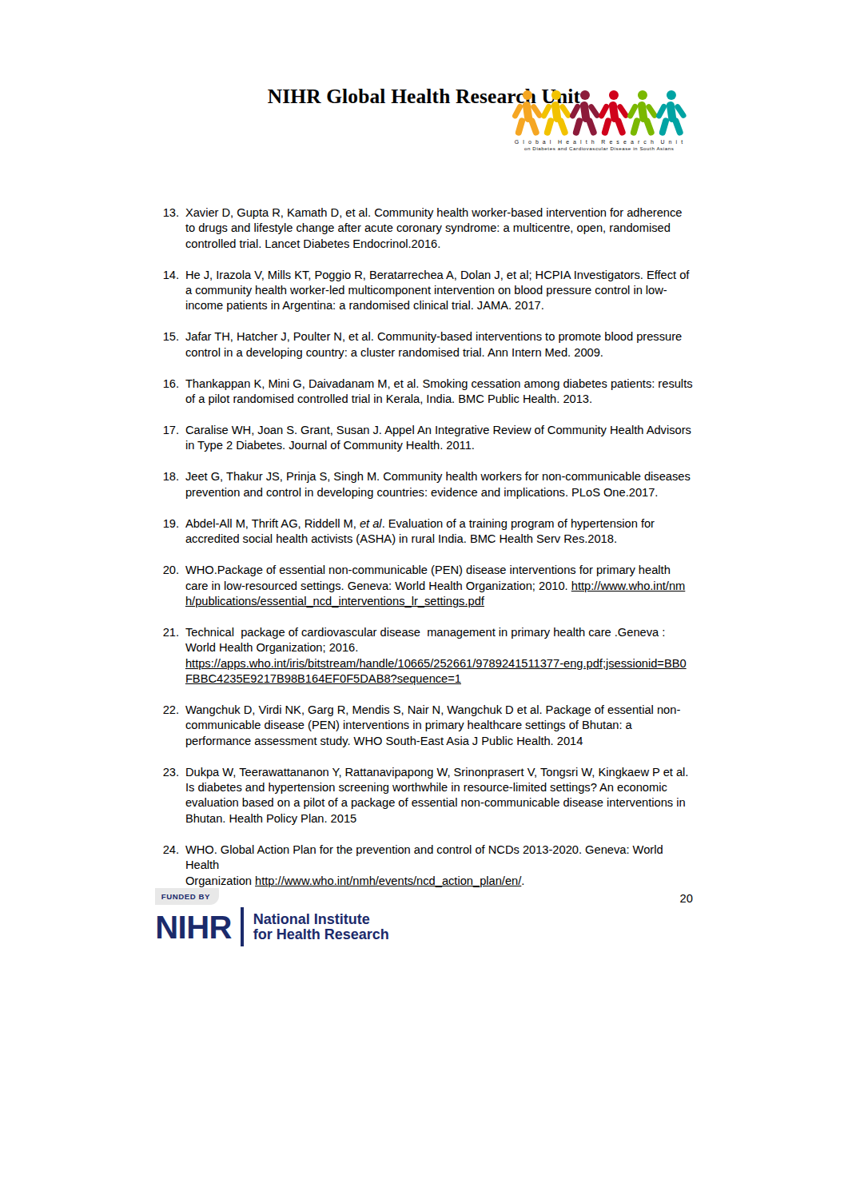G l o b a l H e a l t h R e s e a r c h U n i t on Diabetes and Cardiovascular Disease in South Asians
NIHR Global Health Research Unit
Xavier D, Gupta R, Kamath D, et al. Community health worker-based intervention for adherence to drugs and lifestyle change after acute coronary syndrome: a multicentre, open, randomised controlled trial. Lancet Diabetes Endocrinol.2016.
He J, Irazola V, Mills KT, Poggio R, Beratarrechea A, Dolan J, et al; HCPIA Investigators. Effect of a community health worker-led multicomponent intervention on blood pressure control in low-income patients in Argentina: a randomised clinical trial. JAMA. 2017.
Jafar TH, Hatcher J, Poulter N, et al. Community-based interventions to promote blood pressure control in a developing country: a cluster randomised trial. Ann Intern Med. 2009.
Thankappan K, Mini G, Daivadanam M, et al. Smoking cessation among diabetes patients: results of a pilot randomised controlled trial in Kerala, India. BMC Public Health. 2013.
Caralise WH, Joan S. Grant, Susan J. Appel An Integrative Review of Community Health Advisors in Type 2 Diabetes. Journal of Community Health. 2011.
Jeet G, Thakur JS, Prinja S, Singh M. Community health workers for non-communicable diseases prevention and control in developing countries: evidence and implications. PLoS One.2017.
Abdel-All M, Thrift AG, Riddell M, et al. Evaluation of a training program of hypertension for accredited social health activists (ASHA) in rural India. BMC Health Serv Res.2018.
WHO.Package of essential non-communicable (PEN) disease interventions for primary health care in low-resourced settings. Geneva: World Health Organization; 2010. http://www.who.int/nmh/publications/essential_ncd_interventions_lr_settings.pdf
Technical package of cardiovascular disease management in primary health care .Geneva : World Health Organization; 2016.
https://apps.who.int/iris/bitstream/handle/10665/252661/9789241511377-eng.pdf;jsessionid=BB0FBBC4235E9217B98B164EF0F5DAB8?sequence=1
Wangchuk D, Virdi NK, Garg R, Mendis S, Nair N, Wangchuk D et al. Package of essential non-communicable disease (PEN) interventions in primary healthcare settings of Bhutan: a performance assessment study. WHO South-East Asia J Public Health. 2014
Dukpa W, Teerawattananon Y, Rattanavipapong W, Srinonprasert V, Tongsri W, Kingkaew P et al. Is diabetes and hypertension screening worthwhile in resource-limited settings? An economic evaluation based on a pilot of a package of essential non-communicable disease interventions in Bhutan. Health Policy Plan. 2015
WHO. Global Action Plan for the prevention and control of NCDs 2013-2020. Geneva: World Health
Organization http://www.who.int/nmh/events/ncd_action_plan/en/.
20
FUNDED BY
NIHR National Institute
for Health Research